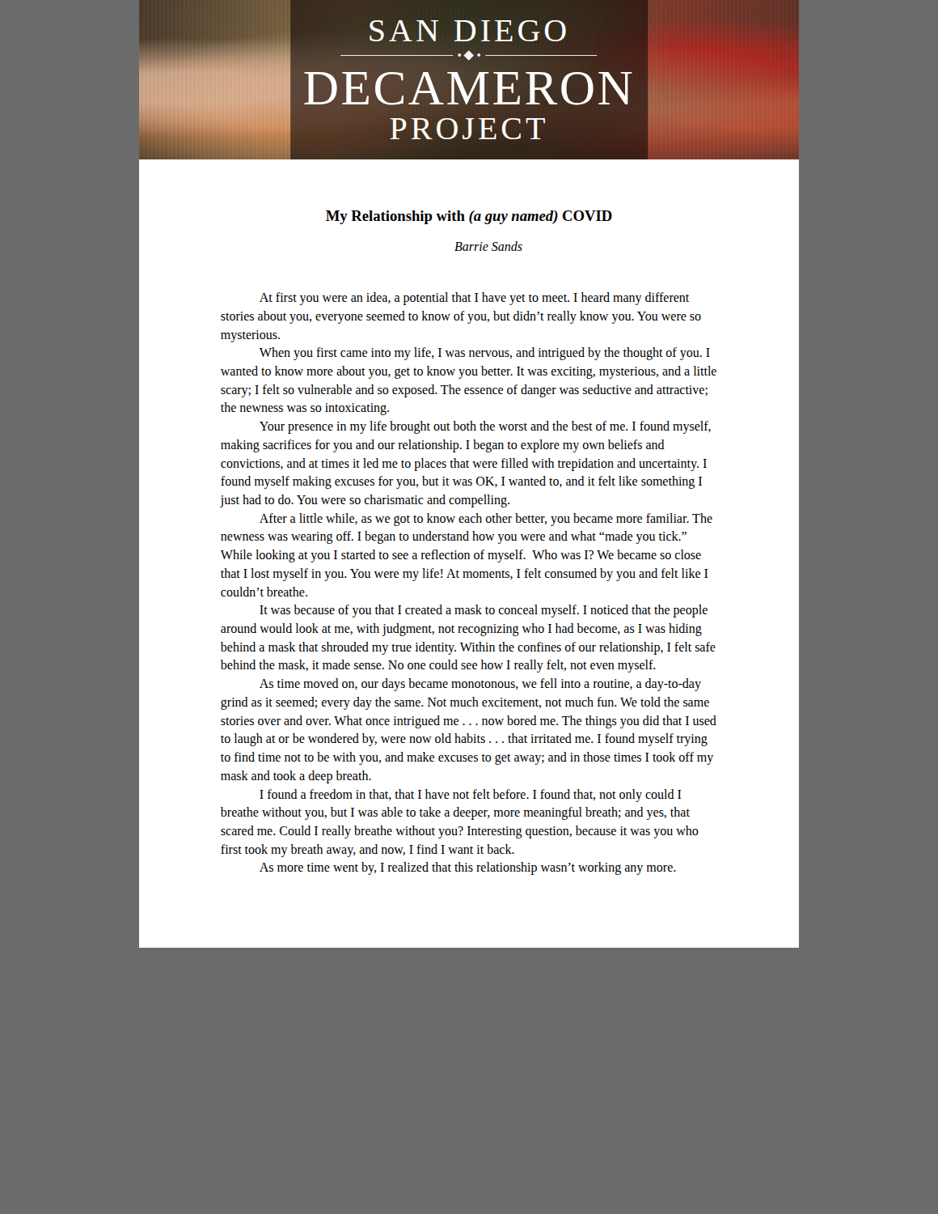San Diego
Decameron
Project
My Relationship with (a guy named) COVID
Barrie Sands
At first you were an idea, a potential that I have yet to meet. I heard many different stories about you, everyone seemed to know of you, but didn’t really know you. You were so mysterious.
When you first came into my life, I was nervous, and intrigued by the thought of you. I wanted to know more about you, get to know you better. It was exciting, mysterious, and a little scary; I felt so vulnerable and so exposed. The essence of danger was seductive and attractive; the newness was so intoxicating.
Your presence in my life brought out both the worst and the best of me. I found myself, making sacrifices for you and our relationship. I began to explore my own beliefs and convictions, and at times it led me to places that were filled with trepidation and uncertainty. I found myself making excuses for you, but it was OK, I wanted to, and it felt like something I just had to do. You were so charismatic and compelling.
After a little while, as we got to know each other better, you became more familiar. The newness was wearing off. I began to understand how you were and what “made you tick.” While looking at you I started to see a reflection of myself. Who was I? We became so close that I lost myself in you. You were my life! At moments, I felt consumed by you and felt like I couldn’t breathe.
It was because of you that I created a mask to conceal myself. I noticed that the people around would look at me, with judgment, not recognizing who I had become, as I was hiding behind a mask that shrouded my true identity. Within the confines of our relationship, I felt safe behind the mask, it made sense. No one could see how I really felt, not even myself.
As time moved on, our days became monotonous, we fell into a routine, a day-to-day grind as it seemed; every day the same. Not much excitement, not much fun. We told the same stories over and over. What once intrigued me . . . now bored me. The things you did that I used to laugh at or be wondered by, were now old habits . . . that irritated me. I found myself trying to find time not to be with you, and make excuses to get away; and in those times I took off my mask and took a deep breath.
I found a freedom in that, that I have not felt before. I found that, not only could I breathe without you, but I was able to take a deeper, more meaningful breath; and yes, that scared me. Could I really breathe without you? Interesting question, because it was you who first took my breath away, and now, I find I want it back.
As more time went by, I realized that this relationship wasn’t working any more.